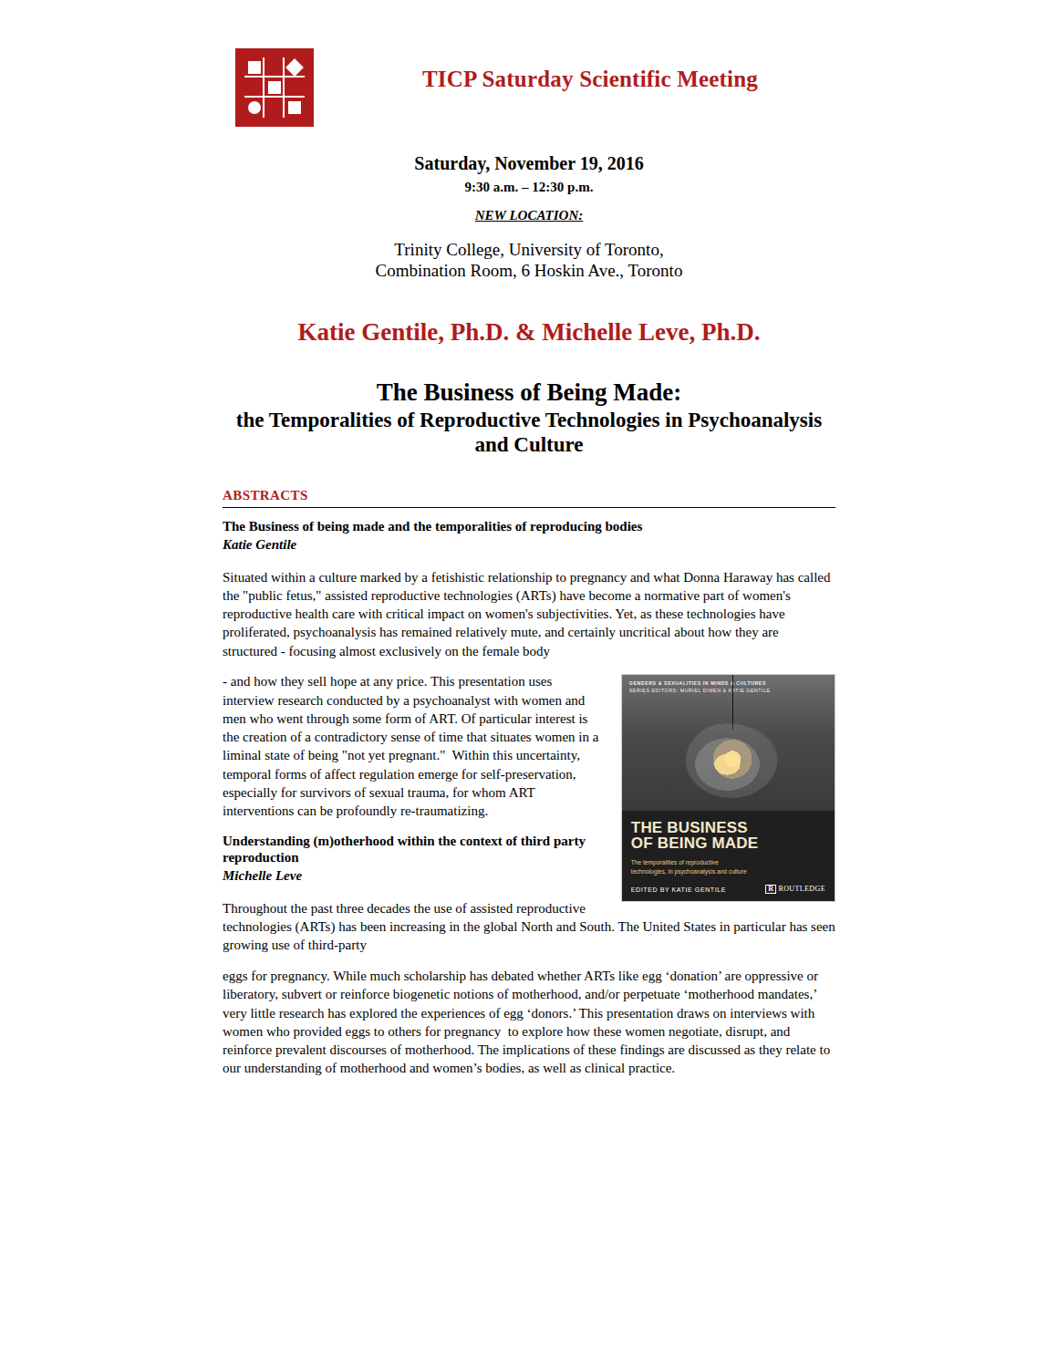TICP Saturday Scientific Meeting
Saturday, November 19, 2016
9:30 a.m. – 12:30 p.m.
NEW LOCATION:
Trinity College, University of Toronto,
Combination Room, 6 Hoskin Ave., Toronto
Katie Gentile, Ph.D. & Michelle Leve, Ph.D.
The Business of Being Made: the Temporalities of Reproductive Technologies in Psychoanalysis and Culture
ABSTRACTS
The Business of being made and the temporalities of reproducing bodies
Katie Gentile
Situated within a culture marked by a fetishistic relationship to pregnancy and what Donna Haraway has called the "public fetus," assisted reproductive technologies (ARTs) have become a normative part of women's reproductive health care with critical impact on women's subjectivities. Yet, as these technologies have proliferated, psychoanalysis has remained relatively mute, and certainly uncritical about how they are structured - focusing almost exclusively on the female body
GENDERS & SEXUALITIES IN MINDS & CULTURES
Series editors: Muriel Dimen & Katie Gentile
The Business
of Being Made
The temporalities of reproductive
technologies, in psychoanalysis and culture
EDITED BY KATIE GENTILE RRoutledge
- and how they sell hope at any price. This presentation uses interview research conducted by a psychoanalyst with women and men who went through some form of ART. Of particular interest is the creation of a contradictory sense of time that situates women in a liminal state of being "not yet pregnant." Within this uncertainty, temporal forms of affect regulation emerge for self-preservation, especially for survivors of sexual trauma, for whom ART interventions can be profoundly re-traumatizing.
Understanding (m)otherhood within the context of third party reproduction
Michelle Leve
Throughout the past three decades the use of assisted reproductive technologies (ARTs) has been increasing in the global North and South. The United States in particular has seen growing use of third-party
eggs for pregnancy. While much scholarship has debated whether ARTs like egg ‘donation’ are oppressive or liberatory, subvert or reinforce biogenetic notions of motherhood, and/or perpetuate ‘motherhood mandates,’ very little research has explored the experiences of egg ‘donors.’ This presentation draws on interviews with women who provided eggs to others for pregnancy to explore how these women negotiate, disrupt, and reinforce prevalent discourses of motherhood. The implications of these findings are discussed as they relate to our understanding of motherhood and women’s bodies, as well as clinical practice.